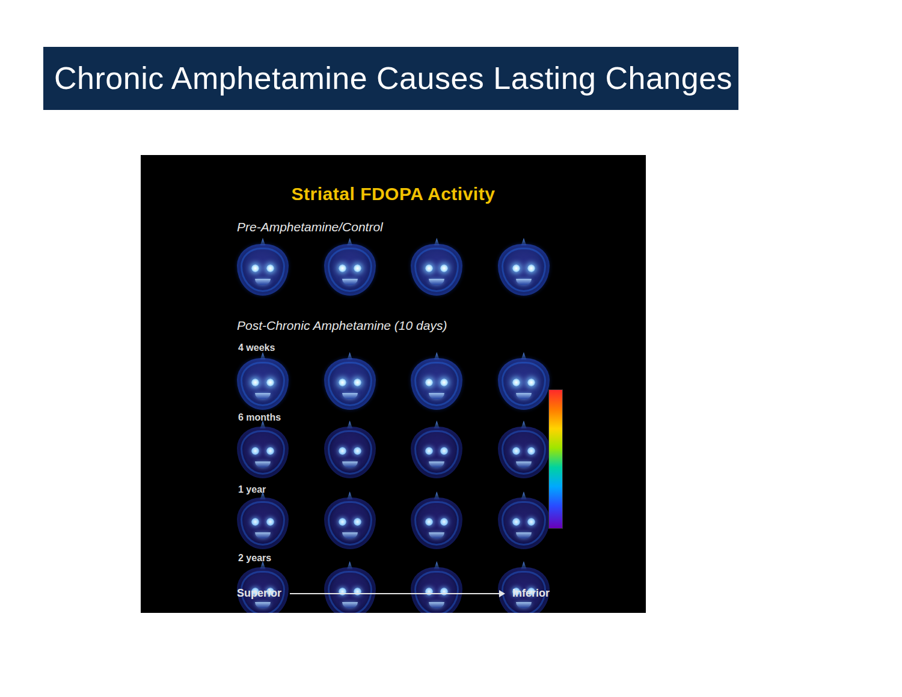Chronic Amphetamine Causes Lasting Changes
Striatal FDOPA Activity
Pre-Amphetamine/Control
Post-Chronic Amphetamine (10 days)
4 weeks
6 months
1 year
2 years
Superior Inferior